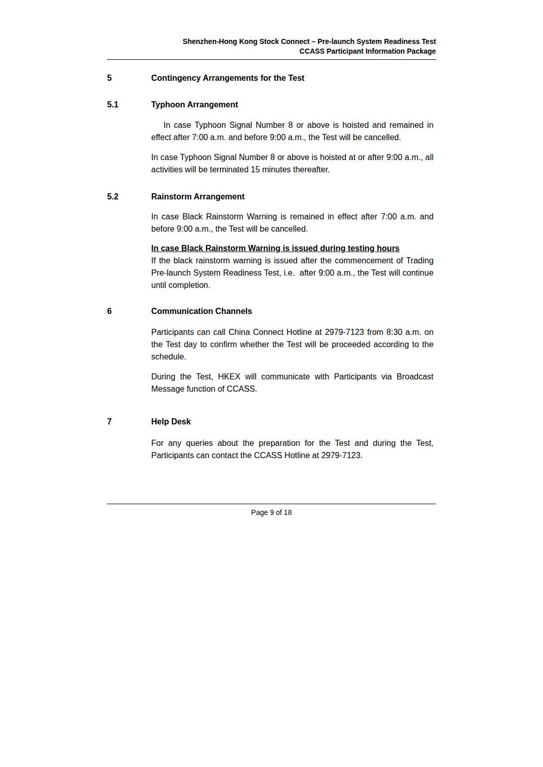Shenzhen-Hong Kong Stock Connect – Pre-launch System Readiness Test
CCASS Participant Information Package
5 Contingency Arrangements for the Test
5.1 Typhoon Arrangement
In case Typhoon Signal Number 8 or above is hoisted and remained in effect after 7:00 a.m. and before 9:00 a.m., the Test will be cancelled.
In case Typhoon Signal Number 8 or above is hoisted at or after 9:00 a.m., all activities will be terminated 15 minutes thereafter.
5.2 Rainstorm Arrangement
In case Black Rainstorm Warning is remained in effect after 7:00 a.m. and before 9:00 a.m., the Test will be cancelled.
In case Black Rainstorm Warning is issued during testing hours
If the black rainstorm warning is issued after the commencement of Trading Pre-launch System Readiness Test, i.e. after 9:00 a.m., the Test will continue until completion.
6 Communication Channels
Participants can call China Connect Hotline at 2979-7123 from 8:30 a.m. on the Test day to confirm whether the Test will be proceeded according to the schedule.
During the Test, HKEX will communicate with Participants via Broadcast Message function of CCASS.
7 Help Desk
For any queries about the preparation for the Test and during the Test, Participants can contact the CCASS Hotline at 2979-7123.
Page 9 of 18